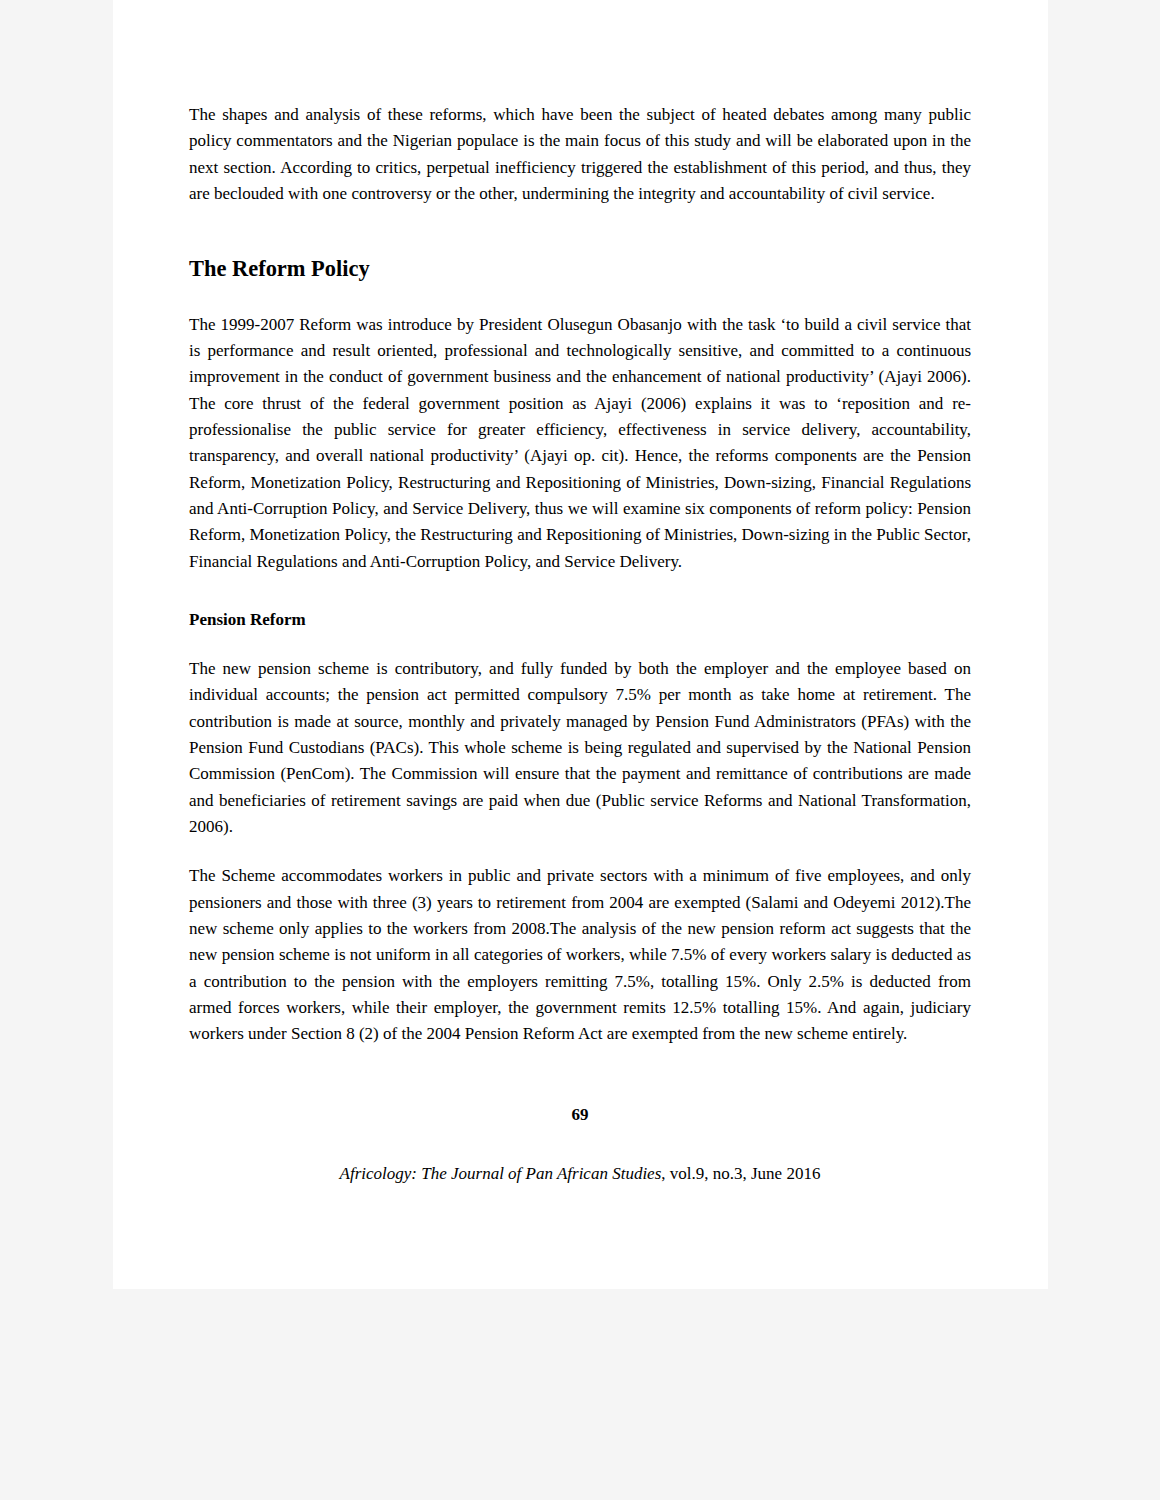The shapes and analysis of these reforms, which have been the subject of heated debates among many public policy commentators and the Nigerian populace is the main focus of this study and will be elaborated upon in the next section. According to critics, perpetual inefficiency triggered the establishment of this period, and thus, they are beclouded with one controversy or the other, undermining the integrity and accountability of civil service.
The Reform Policy
The 1999-2007 Reform was introduce by President Olusegun Obasanjo with the task ‘to build a civil service that is performance and result oriented, professional and technologically sensitive, and committed to a continuous improvement in the conduct of government business and the enhancement of national productivity’ (Ajayi 2006). The core thrust of the federal government position as Ajayi (2006) explains it was to ‘reposition and re-professionalise the public service for greater efficiency, effectiveness in service delivery, accountability, transparency, and overall national productivity’ (Ajayi op. cit). Hence, the reforms components are the Pension Reform, Monetization Policy, Restructuring and Repositioning of Ministries, Down-sizing, Financial Regulations and Anti-Corruption Policy, and Service Delivery, thus we will examine six components of reform policy: Pension Reform, Monetization Policy, the Restructuring and Repositioning of Ministries, Down-sizing in the Public Sector, Financial Regulations and Anti-Corruption Policy, and Service Delivery.
Pension Reform
The new pension scheme is contributory, and fully funded by both the employer and the employee based on individual accounts; the pension act permitted compulsory 7.5% per month as take home at retirement. The contribution is made at source, monthly and privately managed by Pension Fund Administrators (PFAs) with the Pension Fund Custodians (PACs). This whole scheme is being regulated and supervised by the National Pension Commission (PenCom). The Commission will ensure that the payment and remittance of contributions are made and beneficiaries of retirement savings are paid when due (Public service Reforms and National Transformation, 2006).
The Scheme accommodates workers in public and private sectors with a minimum of five employees, and only pensioners and those with three (3) years to retirement from 2004 are exempted (Salami and Odeyemi 2012).The new scheme only applies to the workers from 2008.The analysis of the new pension reform act suggests that the new pension scheme is not uniform in all categories of workers, while 7.5% of every workers salary is deducted as a contribution to the pension with the employers remitting 7.5%, totalling 15%. Only 2.5% is deducted from armed forces workers, while their employer, the government remits 12.5% totalling 15%. And again, judiciary workers under Section 8 (2) of the 2004 Pension Reform Act are exempted from the new scheme entirely.
69
Africology: The Journal of Pan African Studies, vol.9, no.3, June 2016